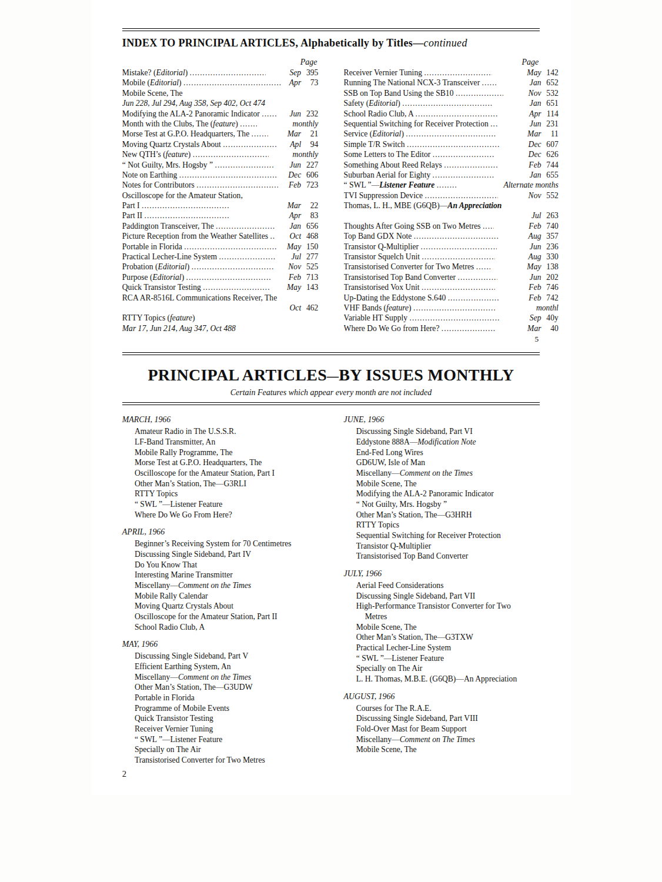INDEX TO PRINCIPAL ARTICLES, Alphabetically by Titles—continued
Page
| Mistake? ( Editorial ) .................................................. | Sep 395 |
| Mobile ( Editorial ) .......................................................... | Apr 73 |
| Mobile Scene, The | |
| Jun 228, Jul 294, Aug 358, Sep 402, Oct 474 | |
| Modifying the ALA-2 Panoramic Indicator ......... | Jun 232 |
| Month with the Clubs, The ( feature ) ............. | monthly |
| Morse Test at G.P.O. Headquarters, The ......... | Mar 21 |
| Moving Quartz Crystals About ................................. | Apl 94 |
| New QTH’s ( feature ) .................................................. | monthly |
| “ Not Guilty, Mrs. Hogsby ” ....................................... | Jun 227 |
| Note on Earthing .......................................................... | Dec 606 |
| Notes for Contributors ................................................. | Feb 723 |
| Oscilloscope for the Amateur Station, | |
| Part I ......................................................................... | Mar 22 |
| Part II ....................................................................... | Apr 83 |
| Paddington Transceiver, The ....................................... | Jan 656 |
| Picture Reception from the Weather Satellites .. | Oct 468 |
| Portable in Florida ...................................................... | May 150 |
| Practical Lecher-Line System ..................................... | Jul 277 |
| Probation ( Editorial ) ................................................. | Nov 525 |
| Purpose ( Editorial ) ................................................... | Feb 713 |
| Quick Transistor Testing ........................................... | May 143 |
| RCA AR-8516L Communications Receiver, The | |
| | Oct 462 |
| RTTY Topics ( feature ) | |
| Mar 17, Jun 214, Aug 347, Oct 488 | |
Page
| Receiver Vernier Tuning ........................................... | May 142 |
| Running The National NCX-3 Transceiver ........ | Jan 652 |
| SSB on Top Band Using the SB10 ............................... | Nov 532 |
| Safety ( Editorial ) ....................................................... | Jan 651 |
| School Radio Club, A ................................................. | Apr 114 |
| Sequential Switching for Receiver Protection ... | Jun 231 |
| Service ( Editorial ) ....................................................... | Mar 11 |
| Simple T/R Switch ...................................................... | Dec 607 |
| Some Letters to The Editor ......................................... | Dec 626 |
| Something About Reed Relays ................................. | Feb 744 |
| Suburban Aerial for Eighty ......................................... | Jan 655 |
| “ SWL ”— Listener Feature ............... | Alternate months |
| TVI Suppression Device ............................................ | Nov 552 |
| Thomas, L. H., MBE (G6QB)— An Appreciation | |
| | Jul 263 |
| Thoughts After Going SSB on Two Metres ....... | Feb 740 |
| Top Band GDX Note ................................................... | Aug 357 |
| Transistor Q-Multiplier .............................................. | Jun 236 |
| Transistor Squelch Unit ............................................ | Aug 330 |
| Transistorised Converter for Two Metres ........ | May 138 |
| Transistorised Top Band Converter ......................... | Jun 202 |
| Transistorised Vox Unit ............................................ | Feb 746 |
| Up-Dating the Eddystone S.640 ............................... | Feb 742 |
| VHF Bands ( feature ) ................................................. | monthl |
| Variable HT Supply ....................................................... | Sep 40y |
| Where Do We Go from Here? ................................. | Mar 40 |
5
PRINCIPAL ARTICLES—BY ISSUES MONTHLY
Certain Features which appear every month are not included
MARCH, 1966
Amateur Radio in The U.S.S.R.
LF-Band Transmitter, An
Mobile Rally Programme, The
Morse Test at G.P.O. Headquarters, The
Oscilloscope for the Amateur Station, Part I
Other Man’s Station, The—G3RLI
RTTY Topics
“ SWL ”—Listener Feature
Where Do We Go From Here?
APRIL, 1966
Beginner’s Receiving System for 70 Centimetres
Discussing Single Sideband, Part IV
Do You Know That
Interesting Marine Transmitter
Miscellany—Comment on the Times
Mobile Rally Calendar
Moving Quartz Crystals About
Oscilloscope for the Amateur Station, Part II
School Radio Club, A
MAY, 1966
Discussing Single Sideband, Part V
Efficient Earthing System, An
Miscellany—Comment on the Times
Other Man’s Station, The—G3UDW
Portable in Florida
Programme of Mobile Events
Quick Transistor Testing
Receiver Vernier Tuning
“ SWL ”—Listener Feature
Specially on The Air
Transistorised Converter for Two Metres
JUNE, 1966
Discussing Single Sideband, Part VI
Eddystone 888A—Modification Note
End-Fed Long Wires
GD6UW, Isle of Man
Miscellany—Comment on the Times
Mobile Scene, The
Modifying the ALA-2 Panoramic Indicator
“ Not Guilty, Mrs. Hogsby ”
Other Man’s Station, The—G3HRH
RTTY Topics
Sequential Switching for Receiver Protection
Transistor Q-Multiplier
Transistorised Top Band Converter
JULY, 1966
Aerial Feed Considerations
Discussing Single Sideband, Part VII
High-Performance Transistor Converter for Two
Metres
Mobile Scene, The
Other Man’s Station, The—G3TXW
Practical Lecher-Line System
“ SWL ”—Listener Feature
Specially on The Air
L. H. Thomas, M.B.E. (G6QB)—An Appreciation
AUGUST, 1966
Courses for The R.A.E.
Discussing Single Sideband, Part VIII
Fold-Over Mast for Beam Support
Miscellany—Comment on The Times
Mobile Scene, The
2